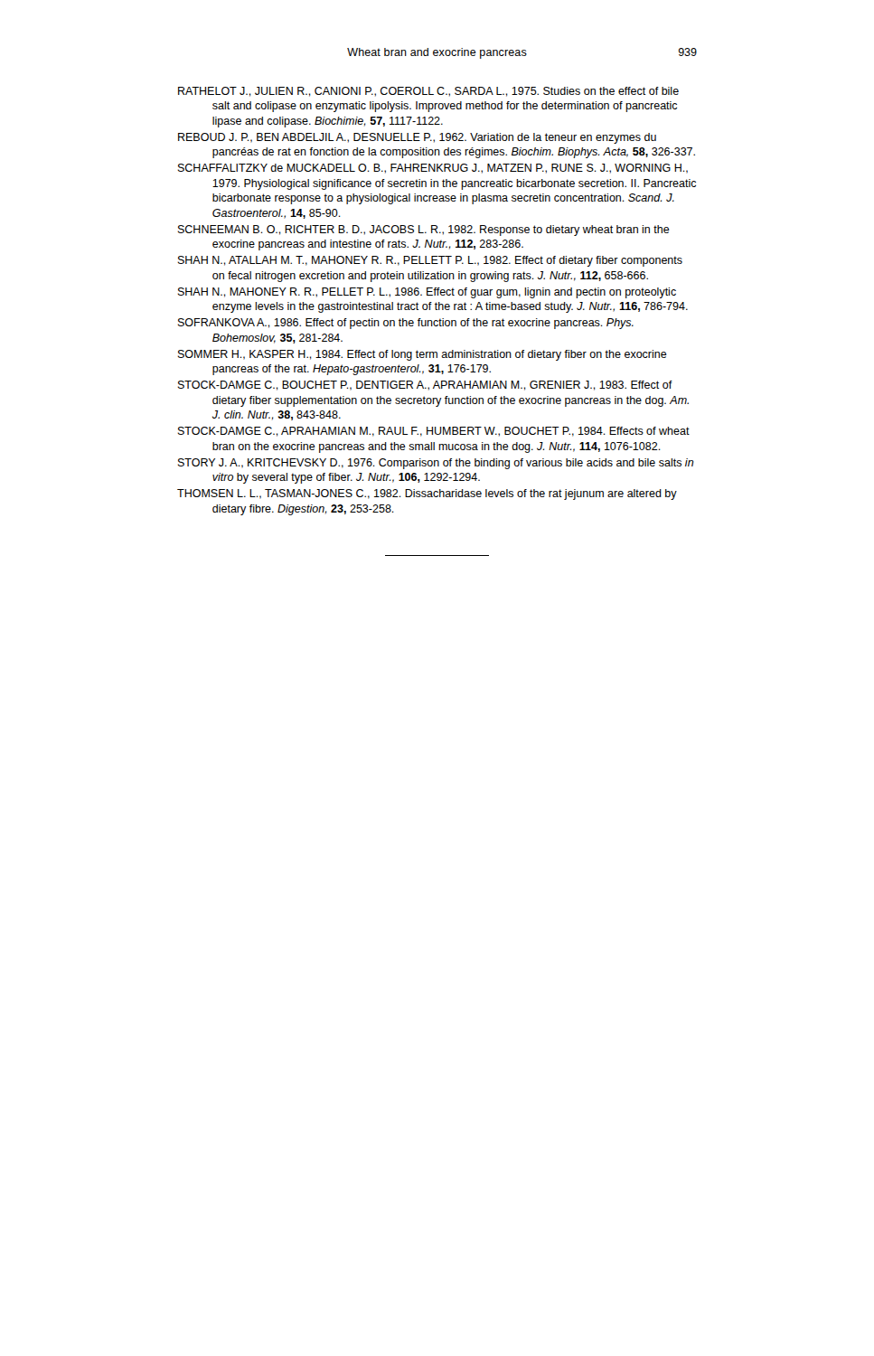Wheat bran and exocrine pancreas 939
RATHELOT J., JULIEN R., CANIONI P., COEROLL C., SARDA L., 1975. Studies on the effect of bile salt and colipase on enzymatic lipolysis. Improved method for the determination of pancreatic lipase and colipase. Biochimie, 57, 1117-1122.
REBOUD J. P., BEN ABDELJIL A., DESNUELLE P., 1962. Variation de la teneur en enzymes du pancréas de rat en fonction de la composition des régimes. Biochim. Biophys. Acta, 58, 326-337.
SCHAFFALITZKY de MUCKADELL O. B., FAHRENKRUG J., MATZEN P., RUNE S. J., WORNING H., 1979. Physiological significance of secretin in the pancreatic bicarbonate secretion. II. Pancreatic bicarbonate response to a physiological increase in plasma secretin concentration. Scand. J. Gastroenterol., 14, 85-90.
SCHNEEMAN B. O., RICHTER B. D., JACOBS L. R., 1982. Response to dietary wheat bran in the exocrine pancreas and intestine of rats. J. Nutr., 112, 283-286.
SHAH N., ATALLAH M. T., MAHONEY R. R., PELLETT P. L., 1982. Effect of dietary fiber components on fecal nitrogen excretion and protein utilization in growing rats. J. Nutr., 112, 658-666.
SHAH N., MAHONEY R. R., PELLET P. L., 1986. Effect of guar gum, lignin and pectin on proteolytic enzyme levels in the gastrointestinal tract of the rat : A time-based study. J. Nutr., 116, 786-794.
SOFRANKOVA A., 1986. Effect of pectin on the function of the rat exocrine pancreas. Phys. Bohemoslov, 35, 281-284.
SOMMER H., KASPER H., 1984. Effect of long term administration of dietary fiber on the exocrine pancreas of the rat. Hepato-gastroenterol., 31, 176-179.
STOCK-DAMGE C., BOUCHET P., DENTIGER A., APRAHAMIAN M., GRENIER J., 1983. Effect of dietary fiber supplementation on the secretory function of the exocrine pancreas in the dog. Am. J. clin. Nutr., 38, 843-848.
STOCK-DAMGE C., APRAHAMIAN M., RAUL F., HUMBERT W., BOUCHET P., 1984. Effects of wheat bran on the exocrine pancreas and the small mucosa in the dog. J. Nutr., 114, 1076-1082.
STORY J. A., KRITCHEVSKY D., 1976. Comparison of the binding of various bile acids and bile salts in vitro by several type of fiber. J. Nutr., 106, 1292-1294.
THOMSEN L. L., TASMAN-JONES C., 1982. Dissacharidase levels of the rat jejunum are altered by dietary fibre. Digestion, 23, 253-258.